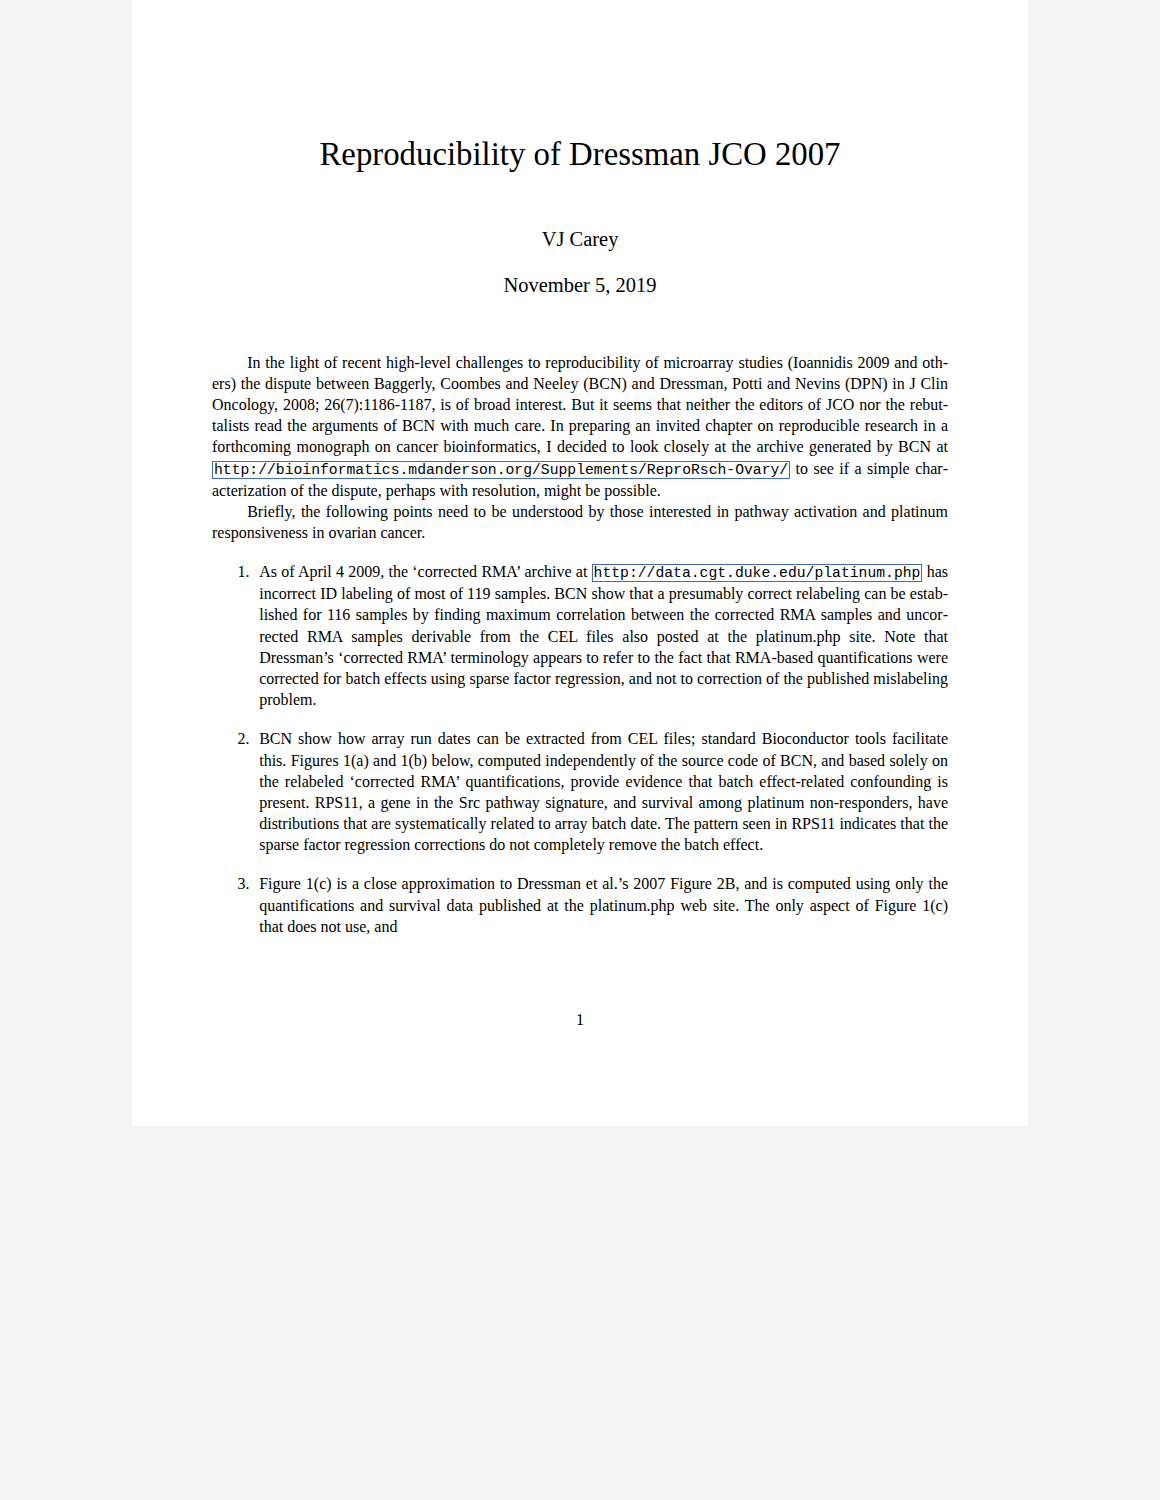Reproducibility of Dressman JCO 2007
VJ Carey
November 5, 2019
In the light of recent high-level challenges to reproducibility of microarray studies (Ioannidis 2009 and others) the dispute between Baggerly, Coombes and Neeley (BCN) and Dressman, Potti and Nevins (DPN) in J Clin Oncology, 2008; 26(7):1186-1187, is of broad interest. But it seems that neither the editors of JCO nor the rebuttalists read the arguments of BCN with much care. In preparing an invited chapter on reproducible research in a forthcoming monograph on cancer bioinformatics, I decided to look closely at the archive generated by BCN at http://bioinformatics.mdanderson.org/Supplements/ReproRsch-Ovary/ to see if a simple characterization of the dispute, perhaps with resolution, might be possible.
Briefly, the following points need to be understood by those interested in pathway activation and platinum responsiveness in ovarian cancer.
As of April 4 2009, the ‘corrected RMA’ archive at http://data.cgt.duke.edu/platinum.php has incorrect ID labeling of most of 119 samples. BCN show that a presumably correct relabeling can be established for 116 samples by finding maximum correlation between the corrected RMA samples and uncorrected RMA samples derivable from the CEL files also posted at the platinum.php site. Note that Dressman’s ‘corrected RMA’ terminology appears to refer to the fact that RMA-based quantifications were corrected for batch effects using sparse factor regression, and not to correction of the published mislabeling problem.
BCN show how array run dates can be extracted from CEL files; standard Bioconductor tools facilitate this. Figures 1(a) and 1(b) below, computed independently of the source code of BCN, and based solely on the relabeled ‘corrected RMA’ quantifications, provide evidence that batch effect-related confounding is present. RPS11, a gene in the Src pathway signature, and survival among platinum non-responders, have distributions that are systematically related to array batch date. The pattern seen in RPS11 indicates that the sparse factor regression corrections do not completely remove the batch effect.
Figure 1(c) is a close approximation to Dressman et al.’s 2007 Figure 2B, and is computed using only the quantifications and survival data published at the platinum.php web site. The only aspect of Figure 1(c) that does not use, and
1